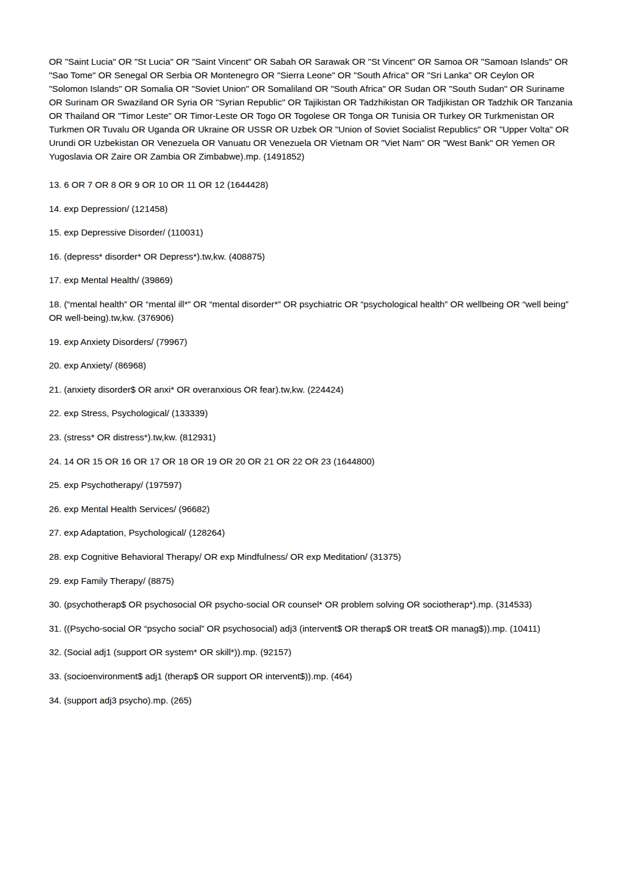OR "Saint Lucia" OR "St Lucia" OR "Saint Vincent" OR Sabah OR Sarawak OR "St Vincent" OR Samoa OR "Samoan Islands" OR "Sao Tome" OR Senegal OR Serbia OR Montenegro OR "Sierra Leone" OR "South Africa" OR "Sri Lanka" OR Ceylon OR "Solomon Islands" OR Somalia OR "Soviet Union" OR Somaliland OR "South Africa" OR Sudan OR "South Sudan" OR Suriname OR Surinam OR Swaziland OR Syria OR "Syrian Republic" OR Tajikistan OR Tadzhikistan OR Tadjikistan OR Tadzhik OR Tanzania OR Thailand OR "Timor Leste" OR Timor-Leste OR Togo OR Togolese OR Tonga OR Tunisia OR Turkey OR Turkmenistan OR Turkmen OR Tuvalu OR Uganda OR Ukraine OR USSR OR Uzbek OR "Union of Soviet Socialist Republics" OR "Upper Volta" OR Urundi OR Uzbekistan OR Venezuela OR Vanuatu OR Venezuela OR Vietnam OR "Viet Nam" OR "West Bank" OR Yemen OR Yugoslavia OR Zaire OR Zambia OR Zimbabwe).mp. (1491852)
13. 6 OR 7 OR 8 OR 9 OR 10 OR 11 OR 12 (1644428)
14. exp Depression/ (121458)
15. exp Depressive Disorder/ (110031)
16. (depress* disorder* OR Depress*).tw,kw. (408875)
17. exp Mental Health/ (39869)
18. (“mental health” OR “mental ill*” OR “mental disorder*” OR psychiatric OR “psychological health” OR wellbeing OR “well being” OR well-being).tw,kw. (376906)
19. exp Anxiety Disorders/ (79967)
20. exp Anxiety/ (86968)
21. (anxiety disorder$ OR anxi* OR overanxious OR fear).tw,kw. (224424)
22. exp Stress, Psychological/ (133339)
23. (stress* OR distress*).tw,kw. (812931)
24. 14 OR 15 OR 16 OR 17 OR 18 OR 19 OR 20 OR 21 OR 22 OR 23 (1644800)
25. exp Psychotherapy/ (197597)
26. exp Mental Health Services/ (96682)
27. exp Adaptation, Psychological/ (128264)
28. exp Cognitive Behavioral Therapy/ OR exp Mindfulness/ OR exp Meditation/ (31375)
29. exp Family Therapy/ (8875)
30. (psychotherap$ OR psychosocial OR psycho-social OR counsel* OR problem solving OR sociotherap*).mp. (314533)
31. ((Psycho-social OR “psycho social” OR psychosocial) adj3 (intervent$ OR therap$ OR treat$ OR manag$)).mp. (10411)
32. (Social adj1 (support OR system* OR skill*)).mp. (92157)
33. (socioenvironment$ adj1 (therap$ OR support OR intervent$)).mp. (464)
34. (support adj3 psycho).mp. (265)